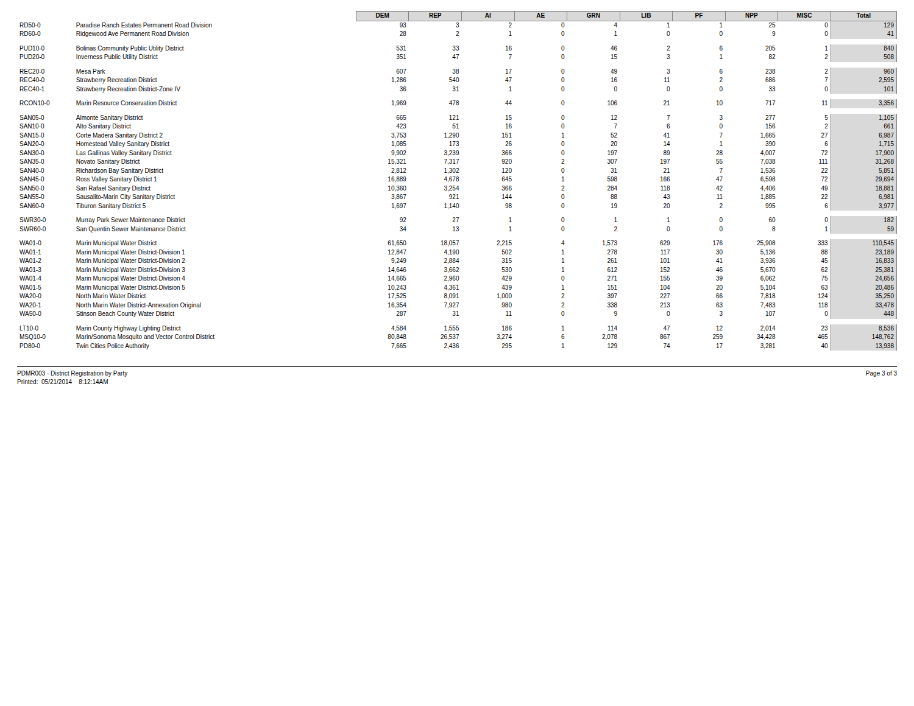| | | DEM | REP | AI | AE | GRN | LIB | PF | NPP | MISC | Total |
| --- | --- | --- | --- | --- | --- | --- | --- | --- | --- | --- | --- |
| RD50-0 | Paradise Ranch Estates Permanent Road Division | 93 | 3 | 2 | 0 | 4 | 1 | 1 | 25 | 0 | 129 |
| RD60-0 | Ridgewood Ave Permanent Road Division | 28 | 2 | 1 | 0 | 1 | 0 | 0 | 9 | 0 | 41 |
| PUD10-0 | Bolinas Community Public Utility District | 531 | 33 | 16 | 0 | 46 | 2 | 6 | 205 | 1 | 840 |
| PUD20-0 | Inverness Public Utility District | 351 | 47 | 7 | 0 | 15 | 3 | 1 | 82 | 2 | 508 |
| REC20-0 | Mesa Park | 607 | 38 | 17 | 0 | 49 | 3 | 6 | 238 | 2 | 960 |
| REC40-0 | Strawberry Recreation District | 1,286 | 540 | 47 | 0 | 16 | 11 | 2 | 686 | 7 | 2,595 |
| REC40-1 | Strawberry Recreation District-Zone IV | 36 | 31 | 1 | 0 | 0 | 0 | 0 | 33 | 0 | 101 |
| RCON10-0 | Marin Resource Conservation District | 1,969 | 478 | 44 | 0 | 106 | 21 | 10 | 717 | 11 | 3,356 |
| SAN05-0 | Almonte Sanitary District | 665 | 121 | 15 | 0 | 12 | 7 | 3 | 277 | 5 | 1,105 |
| SAN10-0 | Alto Sanitary District | 423 | 51 | 16 | 0 | 7 | 6 | 0 | 156 | 2 | 661 |
| SAN15-0 | Corte Madera Sanitary District 2 | 3,753 | 1,290 | 151 | 1 | 52 | 41 | 7 | 1,665 | 27 | 6,987 |
| SAN20-0 | Homestead Valley Sanitary District | 1,085 | 173 | 26 | 0 | 20 | 14 | 1 | 390 | 6 | 1,715 |
| SAN30-0 | Las Gallinas Valley Sanitary District | 9,902 | 3,239 | 366 | 0 | 197 | 89 | 28 | 4,007 | 72 | 17,900 |
| SAN35-0 | Novato Sanitary District | 15,321 | 7,317 | 920 | 2 | 307 | 197 | 55 | 7,038 | 111 | 31,268 |
| SAN40-0 | Richardson Bay Sanitary District | 2,812 | 1,302 | 120 | 0 | 31 | 21 | 7 | 1,536 | 22 | 5,851 |
| SAN45-0 | Ross Valley Sanitary District 1 | 16,889 | 4,678 | 645 | 1 | 598 | 166 | 47 | 6,598 | 72 | 29,694 |
| SAN50-0 | San Rafael Sanitary District | 10,360 | 3,254 | 366 | 2 | 284 | 118 | 42 | 4,406 | 49 | 18,881 |
| SAN55-0 | Sausalito-Marin City Sanitary District | 3,867 | 921 | 144 | 0 | 88 | 43 | 11 | 1,885 | 22 | 6,981 |
| SAN60-0 | Tiburon Sanitary District 5 | 1,697 | 1,140 | 98 | 0 | 19 | 20 | 2 | 995 | 6 | 3,977 |
| SWR30-0 | Murray Park Sewer Maintenance District | 92 | 27 | 1 | 0 | 1 | 1 | 0 | 60 | 0 | 182 |
| SWR60-0 | San Quentin Sewer Maintenance District | 34 | 13 | 1 | 0 | 2 | 0 | 0 | 8 | 1 | 59 |
| WA01-0 | Marin Municipal Water District | 61,650 | 18,057 | 2,215 | 4 | 1,573 | 629 | 176 | 25,908 | 333 | 110,545 |
| WA01-1 | Marin Municipal Water District-Division 1 | 12,847 | 4,190 | 502 | 1 | 278 | 117 | 30 | 5,136 | 88 | 23,189 |
| WA01-2 | Marin Municipal Water District-Division 2 | 9,249 | 2,884 | 315 | 1 | 261 | 101 | 41 | 3,936 | 45 | 16,833 |
| WA01-3 | Marin Municipal Water District-Division 3 | 14,646 | 3,662 | 530 | 1 | 612 | 152 | 46 | 5,670 | 62 | 25,381 |
| WA01-4 | Marin Municipal Water District-Division 4 | 14,665 | 2,960 | 429 | 0 | 271 | 155 | 39 | 6,062 | 75 | 24,656 |
| WA01-5 | Marin Municipal Water District-Division 5 | 10,243 | 4,361 | 439 | 1 | 151 | 104 | 20 | 5,104 | 63 | 20,486 |
| WA20-0 | North Marin Water District | 17,525 | 8,091 | 1,000 | 2 | 397 | 227 | 66 | 7,818 | 124 | 35,250 |
| WA20-1 | North Marin Water District-Annexation Original | 16,354 | 7,927 | 980 | 2 | 338 | 213 | 63 | 7,483 | 118 | 33,478 |
| WA50-0 | Stinson Beach County Water District | 287 | 31 | 11 | 0 | 9 | 0 | 3 | 107 | 0 | 448 |
| LT10-0 | Marin County Highway Lighting District | 4,584 | 1,555 | 186 | 1 | 114 | 47 | 12 | 2,014 | 23 | 8,536 |
| MSQ10-0 | Marin/Sonoma Mosquito and Vector Control District | 80,848 | 26,537 | 3,274 | 6 | 2,078 | 867 | 259 | 34,428 | 465 | 148,762 |
| PD80-0 | Twin Cities Police Authority | 7,665 | 2,436 | 295 | 1 | 129 | 74 | 17 | 3,281 | 40 | 13,938 |
PDMR003 - District Registration by Party
Printed: 05/21/2014 8:12:14AM
Page 3 of 3